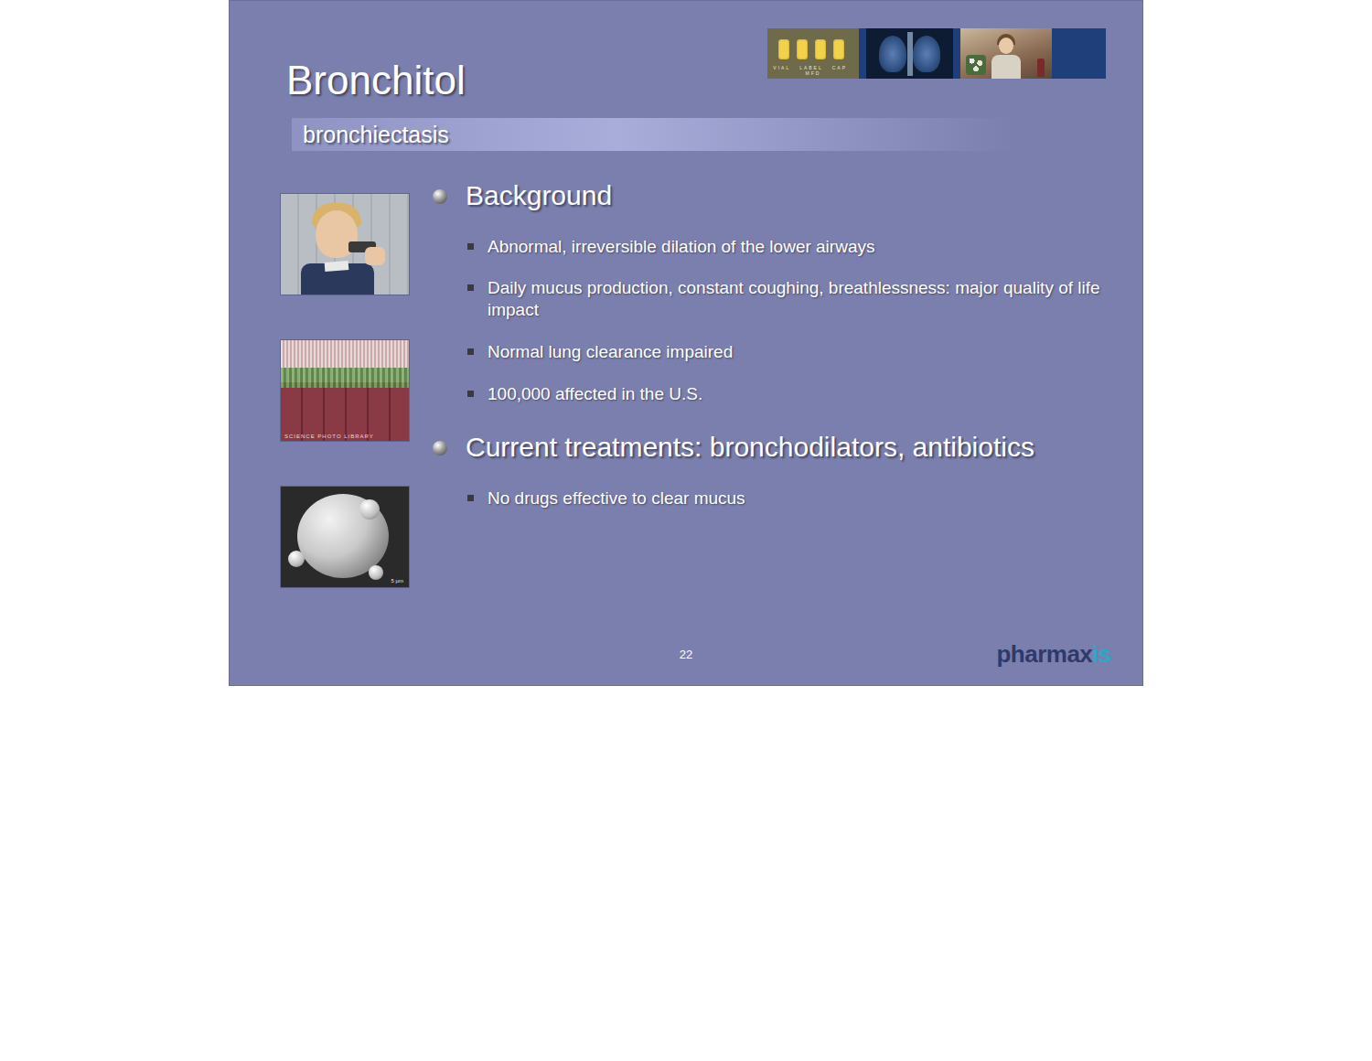VIAL LABEL CAP MFD
Bronchitol
bronchiectasis
SCIENCE PHOTO LIBRARY
5 µm
Background
Abnormal, irreversible dilation of the lower airways
Daily mucus production, constant coughing, breathlessness: major quality of life impact
Normal lung clearance impaired
100,000 affected in the U.S.
Current treatments: bronchodilators, antibiotics
No drugs effective to clear mucus
22
pharm ax is